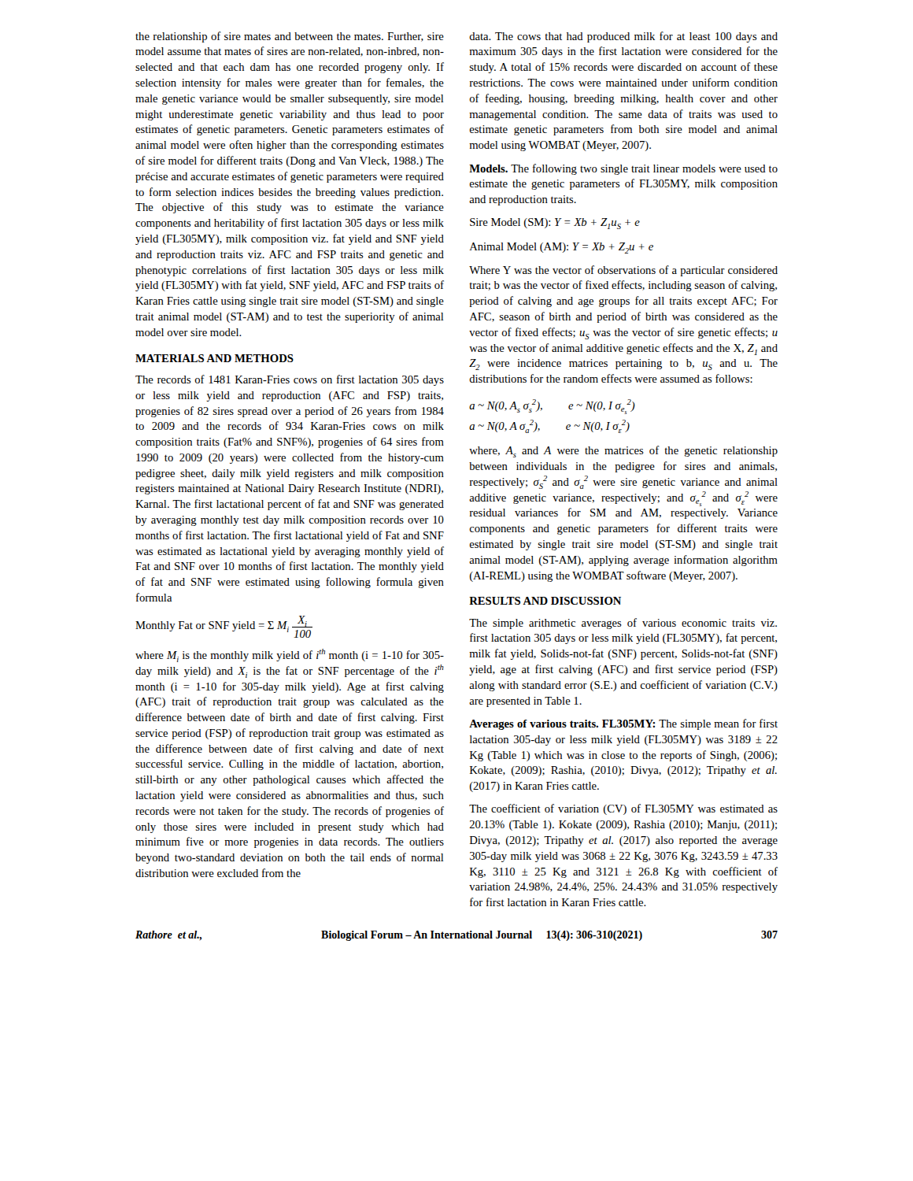the relationship of sire mates and between the mates. Further, sire model assume that mates of sires are non-related, non-inbred, non-selected and that each dam has one recorded progeny only. If selection intensity for males were greater than for females, the male genetic variance would be smaller subsequently, sire model might underestimate genetic variability and thus lead to poor estimates of genetic parameters. Genetic parameters estimates of animal model were often higher than the corresponding estimates of sire model for different traits (Dong and Van Vleck, 1988.) The précise and accurate estimates of genetic parameters were required to form selection indices besides the breeding values prediction. The objective of this study was to estimate the variance components and heritability of first lactation 305 days or less milk yield (FL305MY), milk composition viz. fat yield and SNF yield and reproduction traits viz. AFC and FSP traits and genetic and phenotypic correlations of first lactation 305 days or less milk yield (FL305MY) with fat yield, SNF yield, AFC and FSP traits of Karan Fries cattle using single trait sire model (ST-SM) and single trait animal model (ST-AM) and to test the superiority of animal model over sire model.
Materials and Methods
The records of 1481 Karan-Fries cows on first lactation 305 days or less milk yield and reproduction (AFC and FSP) traits, progenies of 82 sires spread over a period of 26 years from 1984 to 2009 and the records of 934 Karan-Fries cows on milk composition traits (Fat% and SNF%), progenies of 64 sires from 1990 to 2009 (20 years) were collected from the history-cum pedigree sheet, daily milk yield registers and milk composition registers maintained at National Dairy Research Institute (NDRI), Karnal. The first lactational percent of fat and SNF was generated by averaging monthly test day milk composition records over 10 months of first lactation. The first lactational yield of Fat and SNF was estimated as lactational yield by averaging monthly yield of Fat and SNF over 10 months of first lactation. The monthly yield of fat and SNF were estimated using following formula given formula
Monthly Fat or SNF yield = Σ Mi Xi 100
where Mi is the monthly milk yield of ith month (i = 1-10 for 305-day milk yield) and Xi is the fat or SNF percentage of the ith month (i = 1-10 for 305-day milk yield). Age at first calving (AFC) trait of reproduction trait group was calculated as the difference between date of birth and date of first calving. First service period (FSP) of reproduction trait group was estimated as the difference between date of first calving and date of next successful service. Culling in the middle of lactation, abortion, still-birth or any other pathological causes which affected the lactation yield were considered as abnormalities and thus, such records were not taken for the study. The records of progenies of only those sires were included in present study which had minimum five or more progenies in data records. The outliers beyond two-standard deviation on both the tail ends of normal distribution were excluded from the
data. The cows that had produced milk for at least 100 days and maximum 305 days in the first lactation were considered for the study. A total of 15% records were discarded on account of these restrictions. The cows were maintained under uniform condition of feeding, housing, breeding milking, health cover and other managemental condition. The same data of traits was used to estimate genetic parameters from both sire model and animal model using WOMBAT (Meyer, 2007).
Models. The following two single trait linear models were used to estimate the genetic parameters of FL305MY, milk composition and reproduction traits.
Sire Model (SM): Y = Xb + Z1uS + e
Animal Model (AM): Y = Xb + Z2u + e
Where Y was the vector of observations of a particular considered trait; b was the vector of fixed effects, including season of calving, period of calving and age groups for all traits except AFC; For AFC, season of birth and period of birth was considered as the vector of fixed effects; uS was the vector of sire genetic effects; u was the vector of animal additive genetic effects and the X, Z1 and Z2 were incidence matrices pertaining to b, uS and u. The distributions for the random effects were assumed as follows:
a ~ N(0, As σs2), e ~ N(0, I σes2)
a ~ N(0, A σa2), e ~ N(0, I σε2)
where, As and A were the matrices of the genetic relationship between individuals in the pedigree for sires and animals, respectively; σS2 and σa2 were sire genetic variance and animal additive genetic variance, respectively; and σes2 and σε2 were residual variances for SM and AM, respectively. Variance components and genetic parameters for different traits were estimated by single trait sire model (ST-SM) and single trait animal model (ST-AM), applying average information algorithm (AI-REML) using the WOMBAT software (Meyer, 2007).
Results and Discussion
The simple arithmetic averages of various economic traits viz. first lactation 305 days or less milk yield (FL305MY), fat percent, milk fat yield, Solids-not-fat (SNF) percent, Solids-not-fat (SNF) yield, age at first calving (AFC) and first service period (FSP) along with standard error (S.E.) and coefficient of variation (C.V.) are presented in Table 1.
Averages of various traits. FL305MY: The simple mean for first lactation 305-day or less milk yield (FL305MY) was 3189 ± 22 Kg (Table 1) which was in close to the reports of Singh, (2006); Kokate, (2009); Rashia, (2010); Divya, (2012); Tripathy et al. (2017) in Karan Fries cattle.
The coefficient of variation (CV) of FL305MY was estimated as 20.13% (Table 1). Kokate (2009), Rashia (2010); Manju, (2011); Divya, (2012); Tripathy et al. (2017) also reported the average 305-day milk yield was 3068 ± 22 Kg, 3076 Kg, 3243.59 ± 47.33 Kg, 3110 ± 25 Kg and 3121 ± 26.8 Kg with coefficient of variation 24.98%, 24.4%, 25%. 24.43% and 31.05% respectively for first lactation in Karan Fries cattle.
Rathore et al., Biological Forum – An International Journal 13(4): 306-310(2021) 307